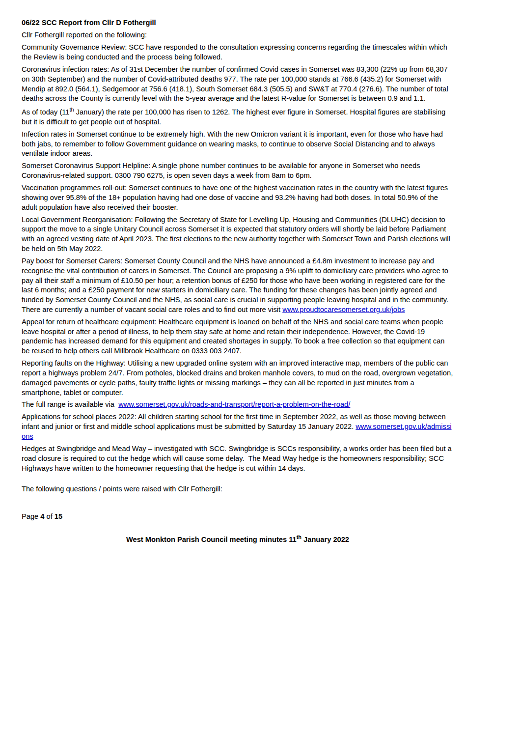06/22 SCC Report from Cllr D Fothergill
Cllr Fothergill reported on the following:
Community Governance Review: SCC have responded to the consultation expressing concerns regarding the timescales within which the Review is being conducted and the process being followed.
Coronavirus infection rates: As of 31st December the number of confirmed Covid cases in Somerset was 83,300 (22% up from 68,307 on 30th September) and the number of Covid-attributed deaths 977. The rate per 100,000 stands at 766.6 (435.2) for Somerset with Mendip at 892.0 (564.1), Sedgemoor at 756.6 (418.1), South Somerset 684.3 (505.5) and SW&T at 770.4 (276.6). The number of total deaths across the County is currently level with the 5-year average and the latest R-value for Somerset is between 0.9 and 1.1.
As of today (11th January) the rate per 100,000 has risen to 1262. The highest ever figure in Somerset. Hospital figures are stabilising but it is difficult to get people out of hospital.
Infection rates in Somerset continue to be extremely high. With the new Omicron variant it is important, even for those who have had both jabs, to remember to follow Government guidance on wearing masks, to continue to observe Social Distancing and to always ventilate indoor areas.
Somerset Coronavirus Support Helpline: A single phone number continues to be available for anyone in Somerset who needs Coronavirus-related support. 0300 790 6275, is open seven days a week from 8am to 6pm.
Vaccination programmes roll-out: Somerset continues to have one of the highest vaccination rates in the country with the latest figures showing over 95.8% of the 18+ population having had one dose of vaccine and 93.2% having had both doses. In total 50.9% of the adult population have also received their booster.
Local Government Reorganisation: Following the Secretary of State for Levelling Up, Housing and Communities (DLUHC) decision to support the move to a single Unitary Council across Somerset it is expected that statutory orders will shortly be laid before Parliament with an agreed vesting date of April 2023. The first elections to the new authority together with Somerset Town and Parish elections will be held on 5th May 2022.
Pay boost for Somerset Carers: Somerset County Council and the NHS have announced a £4.8m investment to increase pay and recognise the vital contribution of carers in Somerset. The Council are proposing a 9% uplift to domiciliary care providers who agree to pay all their staff a minimum of £10.50 per hour; a retention bonus of £250 for those who have been working in registered care for the last 6 months; and a £250 payment for new starters in domiciliary care. The funding for these changes has been jointly agreed and funded by Somerset County Council and the NHS, as social care is crucial in supporting people leaving hospital and in the community. There are currently a number of vacant social care roles and to find out more visit www.proudtocaresomerset.org.uk/jobs
Appeal for return of healthcare equipment: Healthcare equipment is loaned on behalf of the NHS and social care teams when people leave hospital or after a period of illness, to help them stay safe at home and retain their independence. However, the Covid-19 pandemic has increased demand for this equipment and created shortages in supply. To book a free collection so that equipment can be reused to help others call Millbrook Healthcare on 0333 003 2407.
Reporting faults on the Highway: Utilising a new upgraded online system with an improved interactive map, members of the public can report a highways problem 24/7. From potholes, blocked drains and broken manhole covers, to mud on the road, overgrown vegetation, damaged pavements or cycle paths, faulty traffic lights or missing markings – they can all be reported in just minutes from a smartphone, tablet or computer.
The full range is available via www.somerset.gov.uk/roads-and-transport/report-a-problem-on-the-road/
Applications for school places 2022: All children starting school for the first time in September 2022, as well as those moving between infant and junior or first and middle school applications must be submitted by Saturday 15 January 2022. www.somerset.gov.uk/admissions
Hedges at Swingbridge and Mead Way – investigated with SCC. Swingbridge is SCCs responsibility, a works order has been filed but a road closure is required to cut the hedge which will cause some delay. The Mead Way hedge is the homeowners responsibility; SCC Highways have written to the homeowner requesting that the hedge is cut within 14 days.
The following questions / points were raised with Cllr Fothergill:
Page 4 of 15
West Monkton Parish Council meeting minutes 11th January 2022